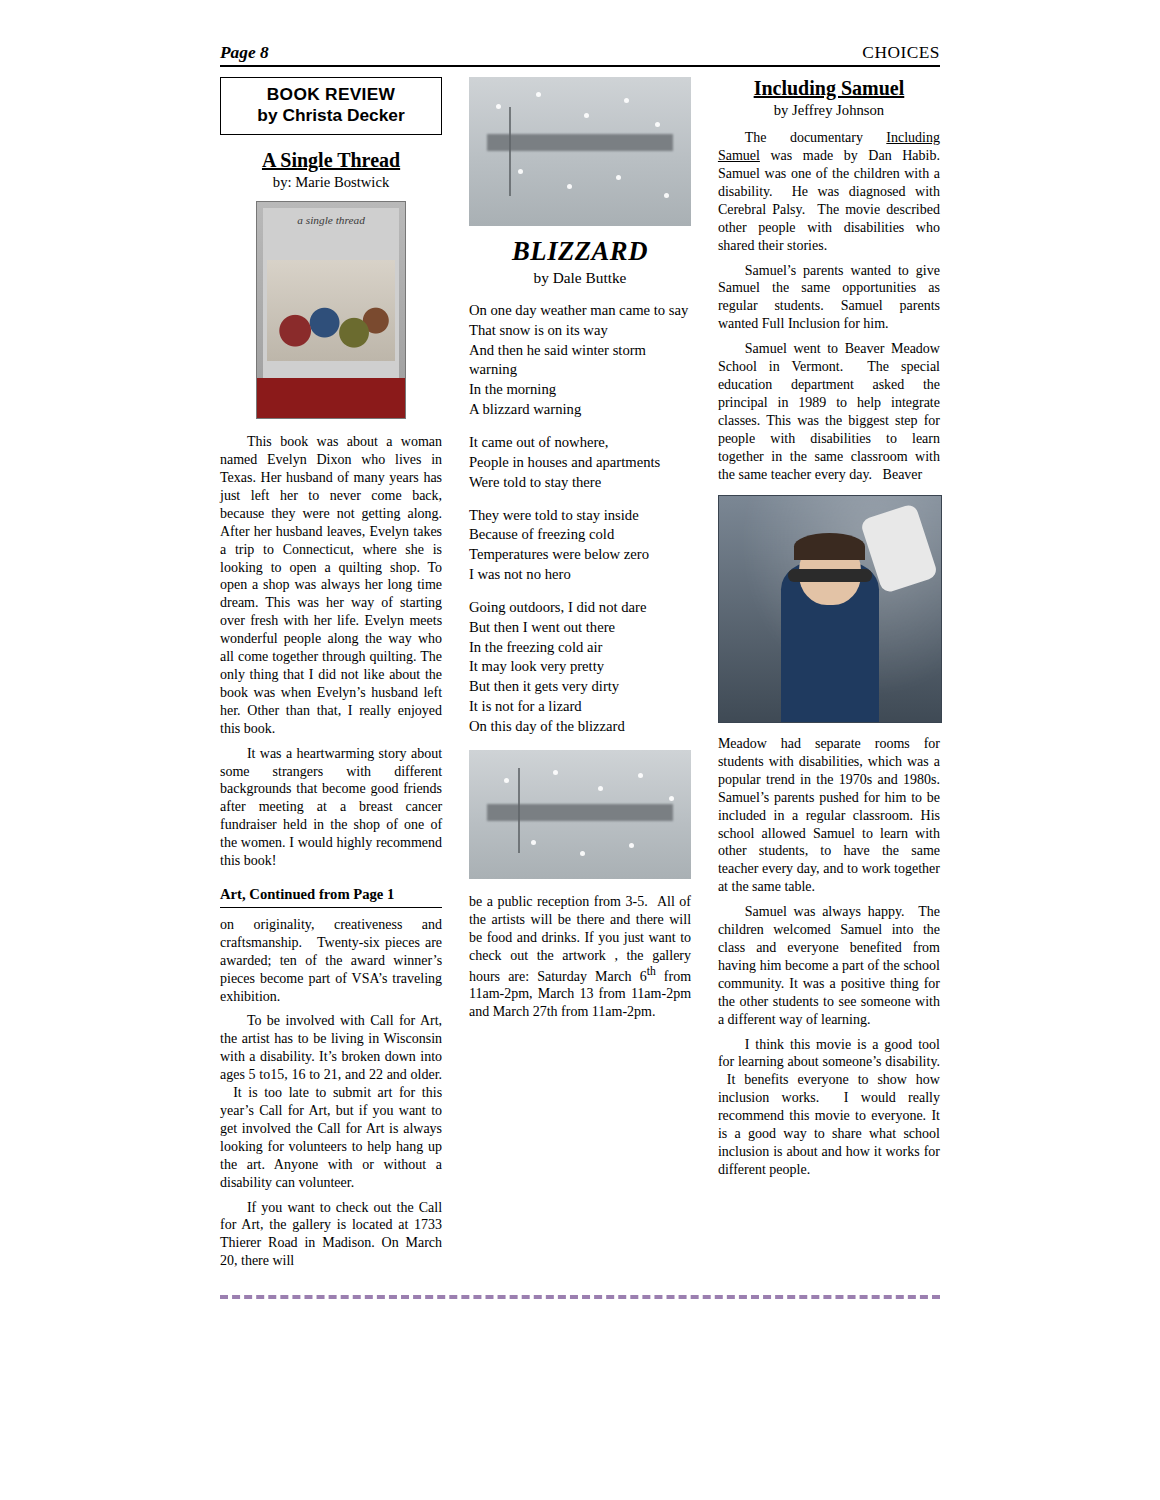Page 8
CHOICES
BOOK REVIEW
by Christa Decker
A Single Thread
by: Marie Bostwick
a single thread
Marie Bostwick
This book was about a woman named Evelyn Dixon who lives in Texas. Her husband of many years has just left her to never come back, because they were not getting along. After her husband leaves, Evelyn takes a trip to Connecticut, where she is looking to open a quilting shop. To open a shop was always her long time dream. This was her way of starting over fresh with her life. Evelyn meets wonderful people along the way who all come together through quilting. The only thing that I did not like about the book was when Evelyn’s husband left her. Other than that, I really enjoyed this book.
It was a heartwarming story about some strangers with different backgrounds that become good friends after meeting at a breast cancer fundraiser held in the shop of one of the women. I would highly recommend this book!
Art, Continued from Page 1
on originality, creativeness and craftsmanship. Twenty-six pieces are awarded; ten of the award winner’s pieces become part of VSA’s traveling exhibition.
To be involved with Call for Art, the artist has to be living in Wisconsin with a disability. It’s broken down into ages 5 to15, 16 to 21, and 22 and older. It is too late to submit art for this year’s Call for Art, but if you want to get involved the Call for Art is always looking for volunteers to help hang up the art. Anyone with or without a disability can volunteer.
If you want to check out the Call for Art, the gallery is located at 1733 Thierer Road in Madison. On March 20, there will
BLIZZARD
by Dale Buttke
On one day weather man came to say
That snow is on its way
And then he said winter storm warning
In the morning
A blizzard warning
It came out of nowhere,
People in houses and apartments
Were told to stay there
They were told to stay inside
Because of freezing cold
Temperatures were below zero
I was not no hero
Going outdoors, I did not dare
But then I went out there
In the freezing cold air
It may look very pretty
But then it gets very dirty
It is not for a lizard
On this day of the blizzard
be a public reception from 3-5. All of the artists will be there and there will be food and drinks. If you just want to check out the artwork , the gallery hours are: Saturday March 6th from 11am-2pm, March 13 from 11am-2pm and March 27th from 11am-2pm.
Including Samuel
by Jeffrey Johnson
The documentary Including Samuel was made by Dan Habib. Samuel was one of the children with a disability. He was diagnosed with Cerebral Palsy. The movie described other people with disabilities who shared their stories.
Samuel’s parents wanted to give Samuel the same opportunities as regular students. Samuel parents wanted Full Inclusion for him.
Samuel went to Beaver Meadow School in Vermont. The special education department asked the principal in 1989 to help integrate classes. This was the biggest step for people with disabilities to learn together in the same classroom with the same teacher every day. Beaver
Meadow had separate rooms for students with disabilities, which was a popular trend in the 1970s and 1980s. Samuel’s parents pushed for him to be included in a regular classroom. His school allowed Samuel to learn with other students, to have the same teacher every day, and to work together at the same table.
Samuel was always happy. The children welcomed Samuel into the class and everyone benefited from having him become a part of the school community. It was a positive thing for the other students to see someone with a different way of learning.
I think this movie is a good tool for learning about someone’s disability. It benefits everyone to show how inclusion works. I would really recommend this movie to everyone. It is a good way to share what school inclusion is about and how it works for different people.